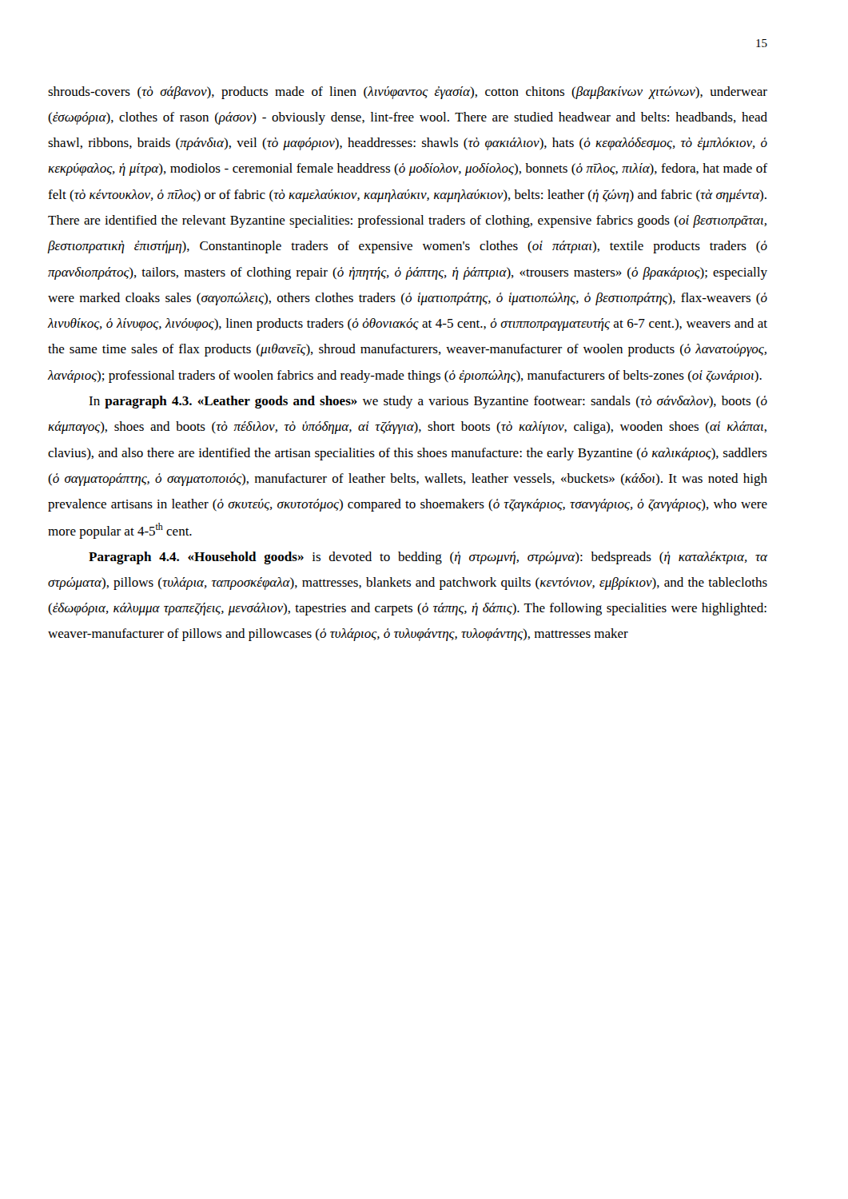15
shrouds-covers (τὸ σάβανον), products made of linen (λινύφαντος ἐγασία), cotton chitons (βαμβακίνων χιτώνων), underwear (ἐσωφόρια), clothes of rason (ράσον) - obviously dense, lint-free wool. There are studied headwear and belts: headbands, head shawl, ribbons, braids (πράνδια), veil (τὸ μαφόριον), headdresses: shawls (τὸ φακιάλιον), hats (ὁ κεφαλόδεσμος, τὸ ἐμπλόκιον, ὁ κεκρύφαλος, ἡ μίτρα), modiolos - ceremonial female headdress (ὁ μοδίολον, μοδίολος), bonnets (ὁ πῖλος, πιλία), fedora, hat made of felt (τὸ κέντουκλον, ὁ πῖλος) or of fabric (τὸ καμελαύκιον, καμηλαύκιν, καμηλαύκιον), belts: leather (ἡ ζώνη) and fabric (τὰ σημέντα). There are identified the relevant Byzantine specialities: professional traders of clothing, expensive fabrics goods (οἱ βεστιοπρᾶται, βεστιοπρατικὴ ἐπιστήμη), Constantinople traders of expensive women's clothes (οἱ πάτριαι), textile products traders (ὁ πρανδιοπράτος), tailors, masters of clothing repair (ὁ ἠπητής, ὁ ῥάπτης, ἡ ῥάπτρια), «trousers masters» (ὁ βρακάριος); especially were marked cloaks sales (σαγοπώλεις), others clothes traders (ὁ ἱματιοπράτης, ὁ ἱματιοπώλης, ὁ βεστιοπράτης), flax-weavers (ὁ λινυθίκος, ὁ λίνυφος, λινόυφος), linen products traders (ὁ ὀθονιακός at 4-5 cent., ὁ στιπποπραγματευτής at 6-7 cent.), weavers and at the same time sales of flax products (μιθανεῖς), shroud manufacturers, weaver-manufacturer of woolen products (ὁ λανατούργος, λανάριος); professional traders of woolen fabrics and ready-made things (ὁ ἐριοπώλης), manufacturers of belts-zones (οἱ ζωνάριοι).
In paragraph 4.3. «Leather goods and shoes» we study a various Byzantine footwear: sandals (τὸ σάνδαλον), boots (ὁ κάμπαγος), shoes and boots (τὸ πέδιλον, τὸ ὑπόδημα, αἱ τζάγγια), short boots (τὸ καλίγιον, caliga), wooden shoes (αἱ κλάπαι, clavius), and also there are identified the artisan specialities of this shoes manufacture: the early Byzantine (ὁ καλικάριος), saddlers (ὁ σαγματοράπτης, ὁ σαγματοποιός), manufacturer of leather belts, wallets, leather vessels, «buckets» (κάδοι). It was noted high prevalence artisans in leather (ὁ σκυτεύς, σκυτοτόμος) compared to shoemakers (ὁ τζαγκάριος, τσανγάριος, ὁ ζανγάριος), who were more popular at 4-5th cent.
Paragraph 4.4. «Household goods» is devoted to bedding (ἡ στρωμνή, στρώμνα): bedspreads (ἡ καταλέκτρια, τα στρώματα), pillows (τυλάρια, ταπροσκέφαλα), mattresses, blankets and patchwork quilts (κεντόνιον, εμβρίκιον), and the tablecloths (ἐδωφόρια, κάλυμμα τραπεζήεις, μενσάλιον), tapestries and carpets (ὁ τάπης, ἡ δάπις). The following specialities were highlighted: weaver-manufacturer of pillows and pillowcases (ὁ τυλάριος, ὁ τυλυφάντης, τυλοφάντης), mattresses maker